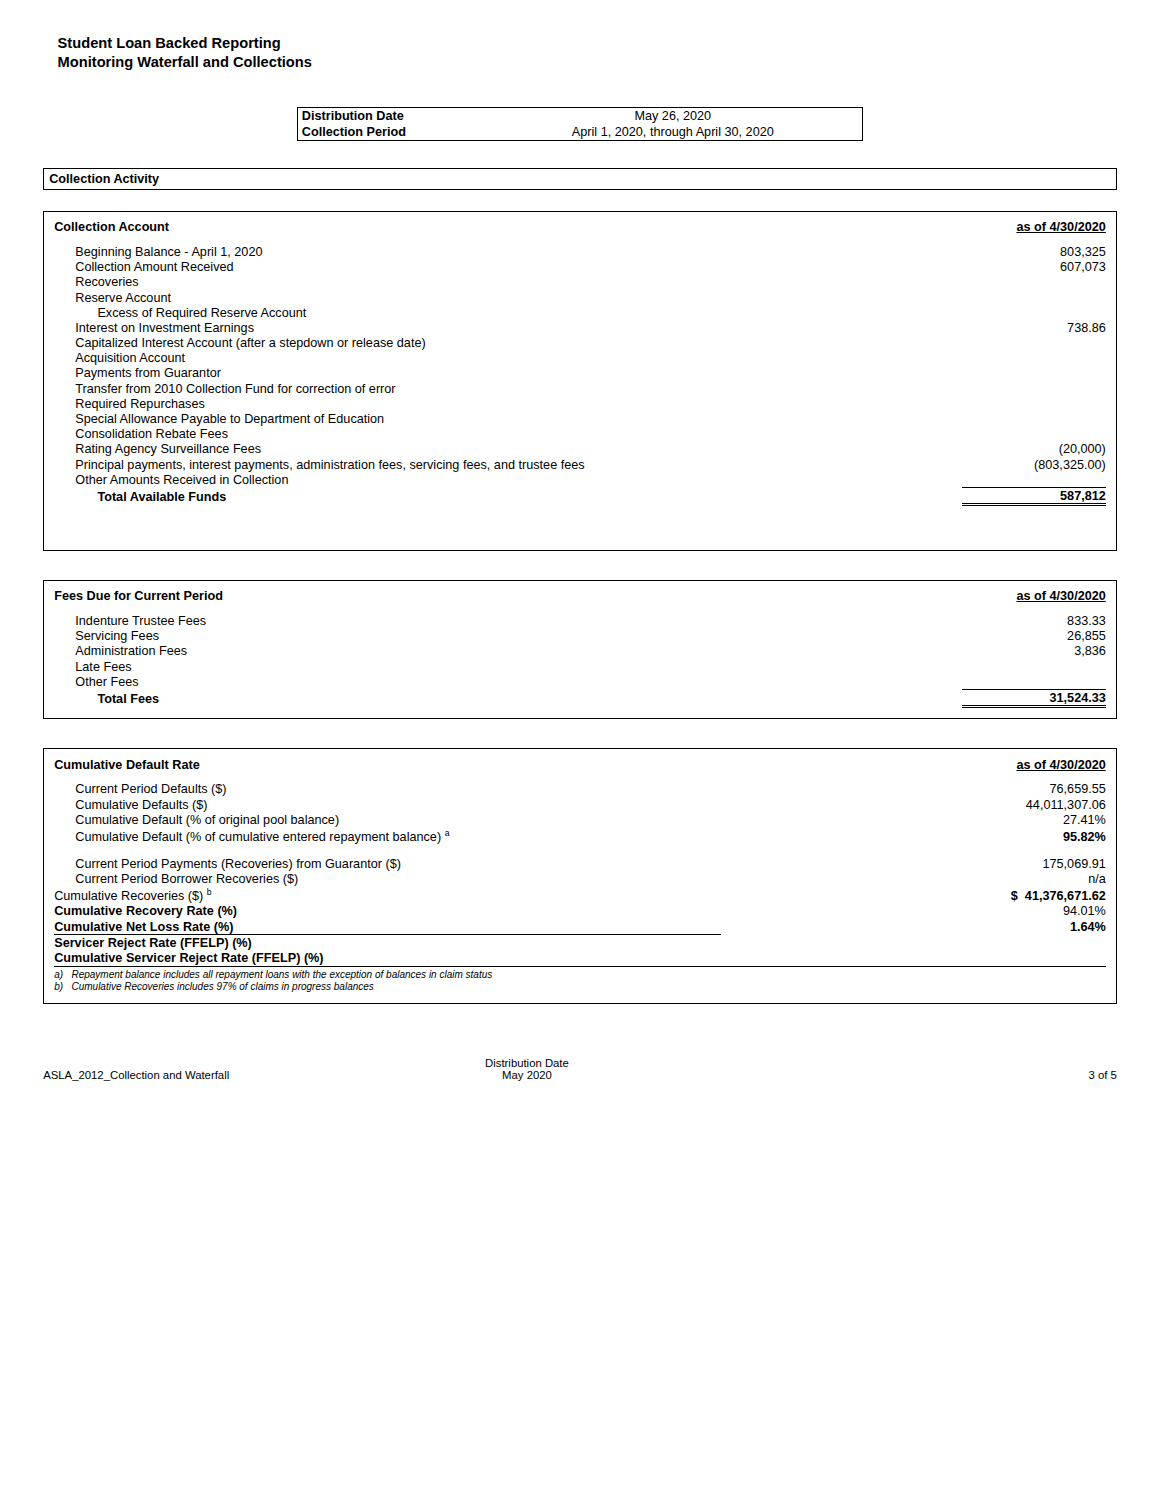Student Loan Backed Reporting
Monitoring Waterfall and Collections
| Distribution Date | May 26, 2020 |
| Collection Period | April 1, 2020, through April 30, 2020 |
Collection Activity
| Collection Account | as of 4/30/2020 |
| Beginning Balance - April 1, 2020 | 803,325 |
| Collection Amount Received | 607,073 |
| Recoveries | |
| Reserve Account | |
| Excess of Required Reserve Account | |
| Interest on Investment Earnings | 738.86 |
| Capitalized Interest Account (after a stepdown or release date) | |
| Acquisition Account | |
| Payments from Guarantor | |
| Transfer from 2010 Collection Fund for correction of error | |
| Required Repurchases | |
| Special Allowance Payable to Department of Education | |
| Consolidation Rebate Fees | |
| Rating Agency Surveillance Fees | (20,000) |
| Principal payments, interest payments, administration fees, servicing fees, and trustee fees | (803,325.00) |
| Other Amounts Received in Collection | |
| Total Available Funds | 587,812 |
| Fees Due for Current Period | as of 4/30/2020 |
| Indenture Trustee Fees | 833.33 |
| Servicing Fees | 26,855 |
| Administration Fees | 3,836 |
| Late Fees | |
| Other Fees | |
| Total Fees | 31,524.33 |
| Cumulative Default Rate | as of 4/30/2020 |
| Current Period Defaults ($) | 76,659.55 |
| Cumulative Defaults ($) | 44,011,307.06 |
| Cumulative Default (% of original pool balance) | 27.41% |
| Cumulative Default (% of cumulative entered repayment balance) a | 95.82% |
| Current Period Payments (Recoveries) from Guarantor ($) | 175,069.91 |
| Current Period Borrower Recoveries ($) | n/a |
| Cumulative Recoveries ($) b | $ 41,376,671.62 |
| Cumulative Recovery Rate (%) | 94.01% |
| Cumulative Net Loss Rate (%) | 1.64% |
| Servicer Reject Rate (FFELP) (%) | |
| Cumulative Servicer Reject Rate (FFELP) (%) | |
| / a) / Repayment balance includes all repayment loans with the exception of balances in claim status / / b) / Cumulative Recoveries includes 97% of claims in progress balances / |
ASLA_2012_Collection and Waterfall Distribution Date
May 2020 3 of 5